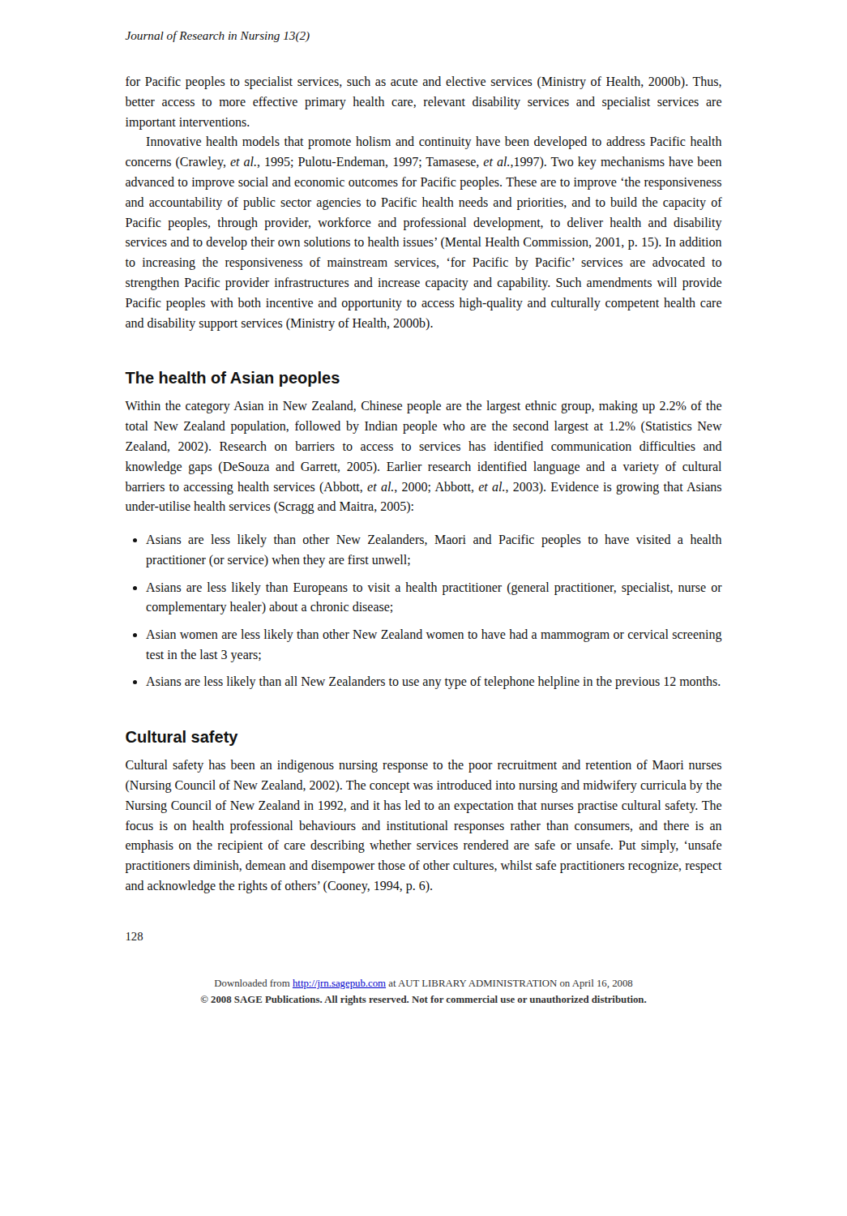Journal of Research in Nursing 13(2)
for Pacific peoples to specialist services, such as acute and elective services (Ministry of Health, 2000b). Thus, better access to more effective primary health care, relevant disability services and specialist services are important interventions.
Innovative health models that promote holism and continuity have been developed to address Pacific health concerns (Crawley, et al., 1995; Pulotu-Endeman, 1997; Tamasese, et al.,1997). Two key mechanisms have been advanced to improve social and economic outcomes for Pacific peoples. These are to improve ‘the responsiveness and accountability of public sector agencies to Pacific health needs and priorities, and to build the capacity of Pacific peoples, through provider, workforce and professional development, to deliver health and disability services and to develop their own solutions to health issues’ (Mental Health Commission, 2001, p. 15). In addition to increasing the responsiveness of mainstream services, ‘for Pacific by Pacific’ services are advocated to strengthen Pacific provider infrastructures and increase capacity and capability. Such amendments will provide Pacific peoples with both incentive and opportunity to access high-quality and culturally competent health care and disability support services (Ministry of Health, 2000b).
The health of Asian peoples
Within the category Asian in New Zealand, Chinese people are the largest ethnic group, making up 2.2% of the total New Zealand population, followed by Indian people who are the second largest at 1.2% (Statistics New Zealand, 2002). Research on barriers to access to services has identified communication difficulties and knowledge gaps (DeSouza and Garrett, 2005). Earlier research identified language and a variety of cultural barriers to accessing health services (Abbott, et al., 2000; Abbott, et al., 2003). Evidence is growing that Asians under-utilise health services (Scragg and Maitra, 2005):
Asians are less likely than other New Zealanders, Maori and Pacific peoples to have visited a health practitioner (or service) when they are first unwell;
Asians are less likely than Europeans to visit a health practitioner (general practitioner, specialist, nurse or complementary healer) about a chronic disease;
Asian women are less likely than other New Zealand women to have had a mammogram or cervical screening test in the last 3 years;
Asians are less likely than all New Zealanders to use any type of telephone helpline in the previous 12 months.
Cultural safety
Cultural safety has been an indigenous nursing response to the poor recruitment and retention of Maori nurses (Nursing Council of New Zealand, 2002). The concept was introduced into nursing and midwifery curricula by the Nursing Council of New Zealand in 1992, and it has led to an expectation that nurses practise cultural safety. The focus is on health professional behaviours and institutional responses rather than consumers, and there is an emphasis on the recipient of care describing whether services rendered are safe or unsafe. Put simply, ‘unsafe practitioners diminish, demean and disempower those of other cultures, whilst safe practitioners recognize, respect and acknowledge the rights of others’ (Cooney, 1994, p. 6).
128
Downloaded from http://jrn.sagepub.com at AUT LIBRARY ADMINISTRATION on April 16, 2008
© 2008 SAGE Publications. All rights reserved. Not for commercial use or unauthorized distribution.